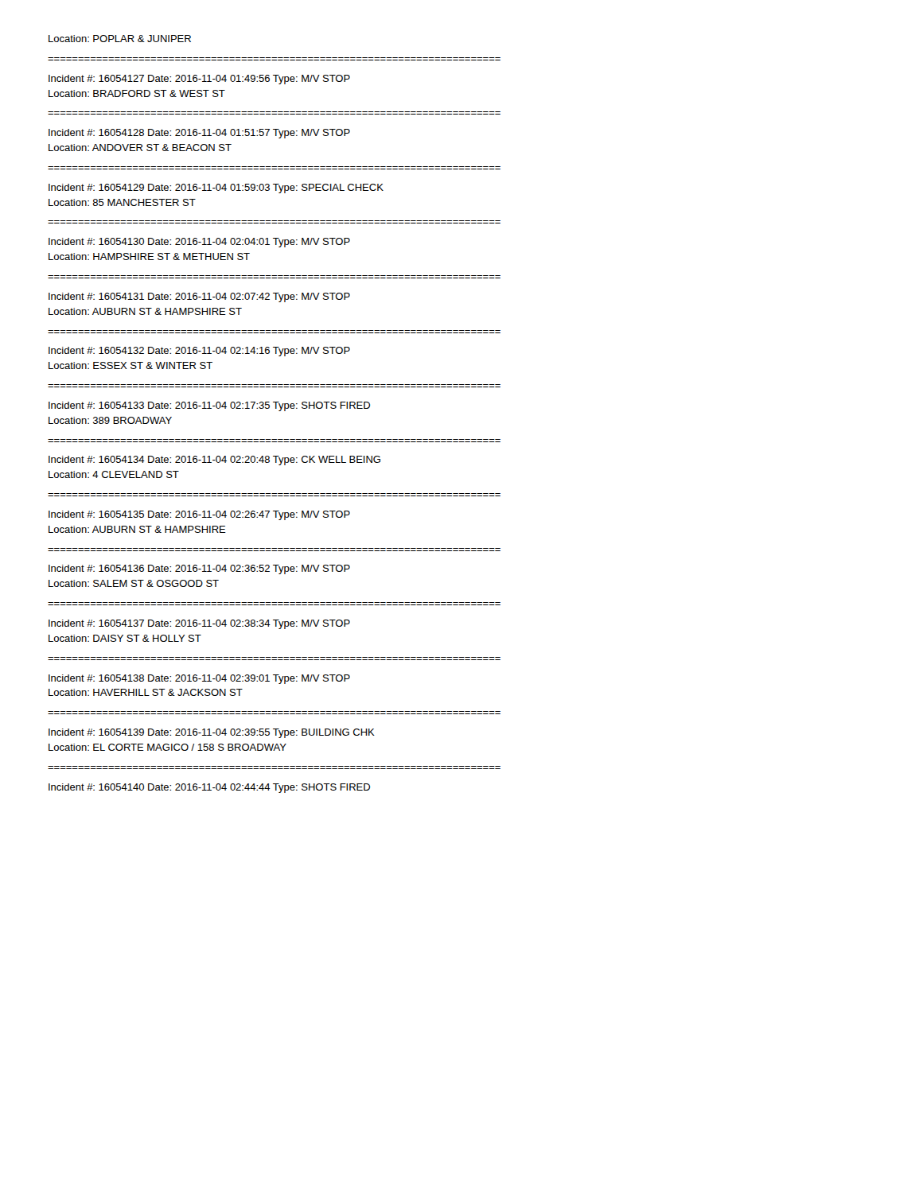Location: POPLAR & JUNIPER
===========================================================================
Incident #: 16054127 Date: 2016-11-04 01:49:56 Type: M/V STOP
Location: BRADFORD ST & WEST ST
===========================================================================
Incident #: 16054128 Date: 2016-11-04 01:51:57 Type: M/V STOP
Location: ANDOVER ST & BEACON ST
===========================================================================
Incident #: 16054129 Date: 2016-11-04 01:59:03 Type: SPECIAL CHECK
Location: 85 MANCHESTER ST
===========================================================================
Incident #: 16054130 Date: 2016-11-04 02:04:01 Type: M/V STOP
Location: HAMPSHIRE ST & METHUEN ST
===========================================================================
Incident #: 16054131 Date: 2016-11-04 02:07:42 Type: M/V STOP
Location: AUBURN ST & HAMPSHIRE ST
===========================================================================
Incident #: 16054132 Date: 2016-11-04 02:14:16 Type: M/V STOP
Location: ESSEX ST & WINTER ST
===========================================================================
Incident #: 16054133 Date: 2016-11-04 02:17:35 Type: SHOTS FIRED
Location: 389 BROADWAY
===========================================================================
Incident #: 16054134 Date: 2016-11-04 02:20:48 Type: CK WELL BEING
Location: 4 CLEVELAND ST
===========================================================================
Incident #: 16054135 Date: 2016-11-04 02:26:47 Type: M/V STOP
Location: AUBURN ST & HAMPSHIRE
===========================================================================
Incident #: 16054136 Date: 2016-11-04 02:36:52 Type: M/V STOP
Location: SALEM ST & OSGOOD ST
===========================================================================
Incident #: 16054137 Date: 2016-11-04 02:38:34 Type: M/V STOP
Location: DAISY ST & HOLLY ST
===========================================================================
Incident #: 16054138 Date: 2016-11-04 02:39:01 Type: M/V STOP
Location: HAVERHILL ST & JACKSON ST
===========================================================================
Incident #: 16054139 Date: 2016-11-04 02:39:55 Type: BUILDING CHK
Location: EL CORTE MAGICO / 158 S BROADWAY
===========================================================================
Incident #: 16054140 Date: 2016-11-04 02:44:44 Type: SHOTS FIRED